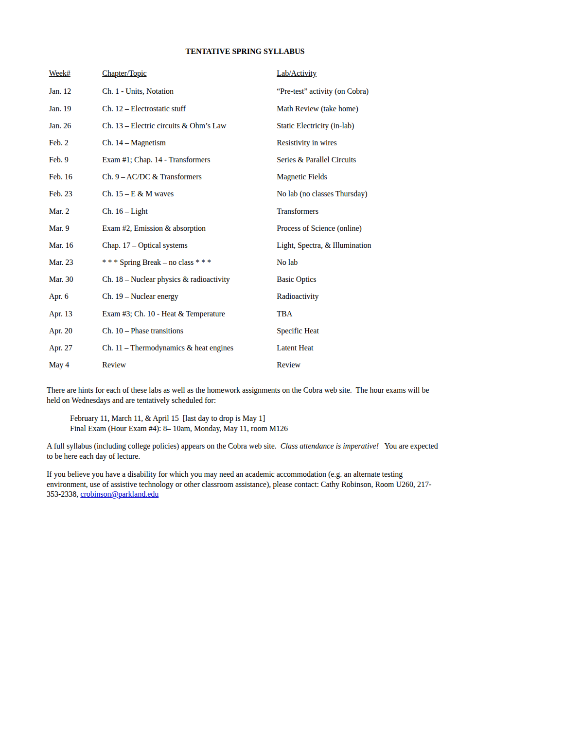Tentative Spring Syllabus
| Week# | Chapter/Topic | Lab/Activity |
| --- | --- | --- |
| Jan. 12 | Ch. 1 - Units, Notation | “Pre-test” activity (on Cobra) |
| Jan. 19 | Ch. 12 – Electrostatic stuff | Math Review (take home) |
| Jan. 26 | Ch. 13 – Electric circuits & Ohm’s Law | Static Electricity (in-lab) |
| Feb. 2 | Ch. 14 – Magnetism | Resistivity in wires |
| Feb. 9 | Exam #1; Chap. 14 - Transformers | Series & Parallel Circuits |
| Feb. 16 | Ch. 9 – AC/DC & Transformers | Magnetic Fields |
| Feb. 23 | Ch. 15 – E & M waves | No lab (no classes Thursday) |
| Mar. 2 | Ch. 16 – Light | Transformers |
| Mar. 9 | Exam #2, Emission & absorption | Process of Science (online) |
| Mar. 16 | Chap. 17 – Optical systems | Light, Spectra, & Illumination |
| Mar. 23 | * * * Spring Break – no class * * * | No lab |
| Mar. 30 | Ch. 18 – Nuclear physics & radioactivity | Basic Optics |
| Apr. 6 | Ch. 19 – Nuclear energy | Radioactivity |
| Apr. 13 | Exam #3; Ch. 10 - Heat & Temperature | TBA |
| Apr. 20 | Ch. 10 – Phase transitions | Specific Heat |
| Apr. 27 | Ch. 11 – Thermodynamics & heat engines | Latent Heat |
| May 4 | Review | Review |
There are hints for each of these labs as well as the homework assignments on the Cobra web site. The hour exams will be held on Wednesdays and are tentatively scheduled for:
February 11, March 11, & April 15 [last day to drop is May 1]
Final Exam (Hour Exam #4): 8– 10am, Monday, May 11, room M126
A full syllabus (including college policies) appears on the Cobra web site. Class attendance is imperative! You are expected to be here each day of lecture.
If you believe you have a disability for which you may need an academic accommodation (e.g. an alternate testing environment, use of assistive technology or other classroom assistance), please contact: Cathy Robinson, Room U260, 217-353-2338, crobinson@parkland.edu